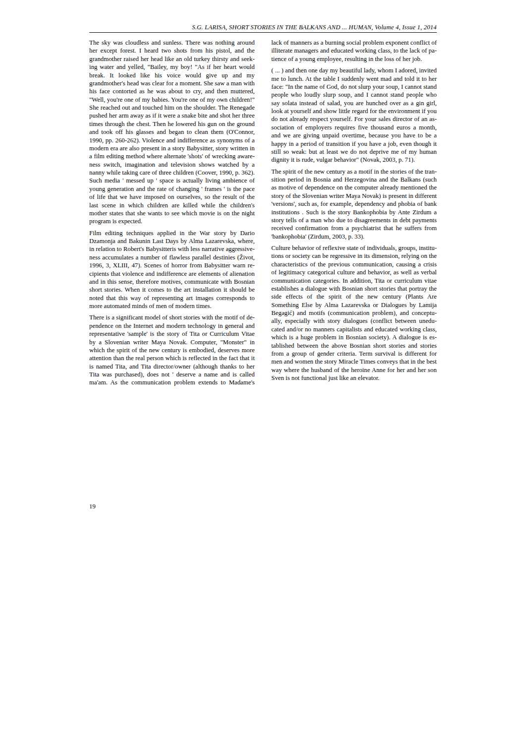S.G. LARISA, SHORT STORIES IN THE BALKANS AND ... HUMAN, Volume 4, Issue 1, 2014
The sky was cloudless and sunless. There was nothing around her except forest. I heard two shots from his pistol, and the grandmother raised her head like an old turkey thirsty and seeking water and yelled, "Bailey, my boy! "As if her heart would break. It looked like his voice would give up and my grandmother's head was clear for a moment. She saw a man with his face contorted as he was about to cry, and then muttered, "Well, you're one of my babies. You're one of my own children!" She reached out and touched him on the shoulder. The Renegade pushed her arm away as if it were a snake bite and shot her three times through the chest. Then he lowered his gun on the ground and took off his glasses and began to clean them (O'Connor, 1990, pp. 260-262). Violence and indifference as synonyms of a modern era are also present in a story Babysitter, story written in a film editing method where alternate 'shots' of wrecking awareness switch, imagination and television shows watched by a nanny while taking care of three children (Coover, 1990, p. 362). Such media ' messed up ' space is actually living ambience of young generation and the rate of changing ' frames ' is the pace of life that we have imposed on ourselves, so the result of the last scene in which children are killed while the children's mother states that she wants to see which movie is on the night program is expected.
Film editing techniques applied in the War story by Dario Dzamonja and Bakunin Last Days by Alma Lazarevska, where, in relation to Robert's Babysitteris with less narrative aggressiveness accumulates a number of flawless parallel destinies (Život, 1996, 3, XLIII, 47). Scenes of horror from Babysitter warn recipients that violence and indifference are elements of alienation and in this sense, therefore motives, communicate with Bosnian short stories. When it comes to the art installation it should be noted that this way of representing art images corresponds to more automated minds of men of modern times.
There is a significant model of short stories with the motif of dependence on the Internet and modern technology in general and representative 'sample' is the story of Tita or Curriculum Vitae by a Slovenian writer Maya Novak. Computer, "Monster" in which the spirit of the new century is embodied, deserves more attention than the real person which is reflected in the fact that it is named Tita, and Tita director/owner (although thanks to her Tita was purchased), does not ' deserve a name and is called ma'am. As the communication problem extends to Madame's lack of manners as a burning social problem exponent conflict of illiterate managers and educated working class, to the lack of patience of a young employee, resulting in the loss of her job.
( ... ) and then one day my beautiful lady, whom I adored, invited me to lunch. At the table I suddenly went mad and told it to her face: "In the name of God, do not slurp your soup, I cannot stand people who loudly slurp soup, and I cannot stand people who say solata instead of salad, you are hunched over as a gin girl, look at yourself and show little regard for the environment if you do not already respect yourself. For your sales director of an association of employers requires five thousand euros a month, and we are giving unpaid overtime, because you have to be a happy in a period of transition if you have a job, even though it still so weak: but at least we do not deprive me of my human dignity it is rude, vulgar behavior" (Novak, 2003, p. 71).
The spirit of the new century as a motif in the stories of the transition period in Bosnia and Herzegovina and the Balkans (such as motive of dependence on the computer already mentioned the story of the Slovenian writer Maya Novak) is present in different 'versions', such as, for example, dependency and phobia of bank institutions . Such is the story Bankophobia by Ante Zirdum a story tells of a man who due to disagreements in debt payments received confirmation from a psychiatrist that he suffers from 'bankophobia' (Zirdum, 2003, p. 33).
Culture behavior of reflexive state of individuals, groups, institutions or society can be regressive in its dimension, relying on the characteristics of the previous communication, causing a crisis of legitimacy categorical culture and behavior, as well as verbal communication categories. In addition, Tita or curriculum vitae establishes a dialogue with Bosnian short stories that portray the side effects of the spirit of the new century (Plants Are Something Else by Alma Lazarevska or Dialogues by Lamija Begagić) and motifs (communication problem), and conceptually, especially with story dialogues (conflict between uneducated and/or no manners capitalists and educated working class, which is a huge problem in Bosnian society). A dialogue is established between the above Bosnian short stories and stories from a group of gender criteria. Term survival is different for men and women the story Miracle Times conveys that in the best way where the husband of the heroine Anne for her and her son Sven is not functional just like an elevator.
19